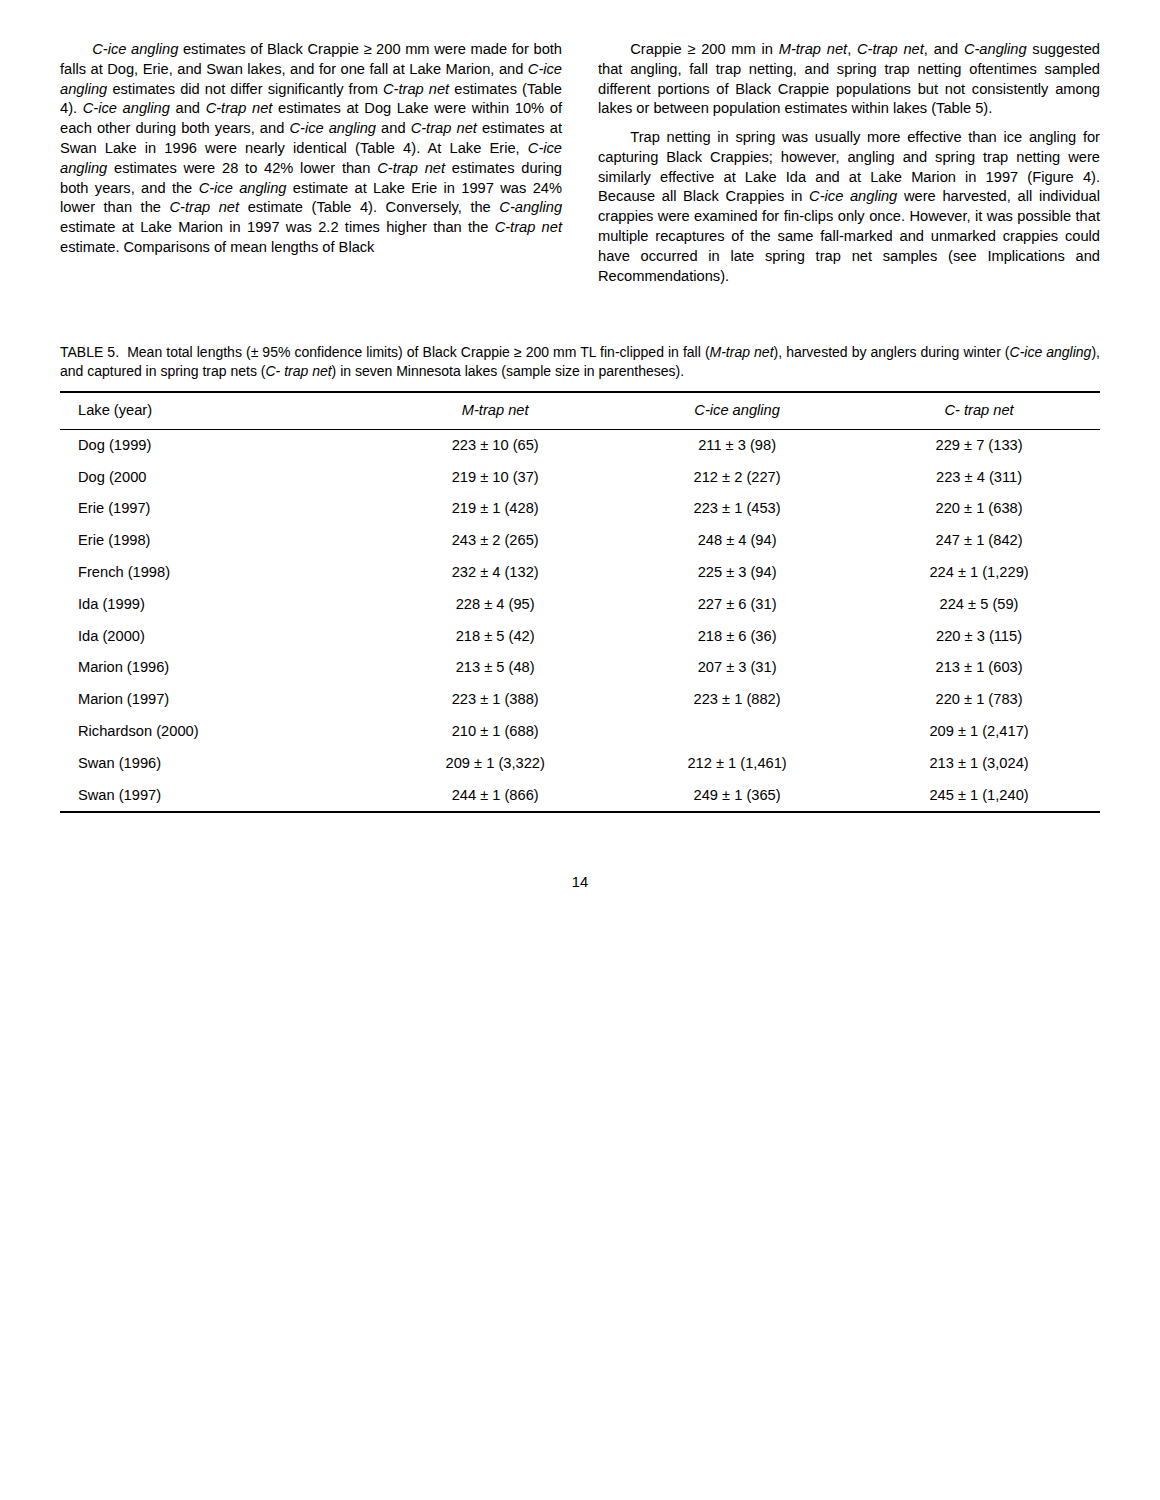C-ice angling estimates of Black Crappie ≥ 200 mm were made for both falls at Dog, Erie, and Swan lakes, and for one fall at Lake Marion, and C-ice angling estimates did not differ significantly from C-trap net estimates (Table 4). C-ice angling and C-trap net estimates at Dog Lake were within 10% of each other during both years, and C-ice angling and C-trap net estimates at Swan Lake in 1996 were nearly identical (Table 4). At Lake Erie, C-ice angling estimates were 28 to 42% lower than C-trap net estimates during both years, and the C-ice angling estimate at Lake Erie in 1997 was 24% lower than the C-trap net estimate (Table 4). Conversely, the C-angling estimate at Lake Marion in 1997 was 2.2 times higher than the C-trap net estimate. Comparisons of mean lengths of Black
Crappie ≥ 200 mm in M-trap net, C-trap net, and C-angling suggested that angling, fall trap netting, and spring trap netting oftentimes sampled different portions of Black Crappie populations but not consistently among lakes or between population estimates within lakes (Table 5).
Trap netting in spring was usually more effective than ice angling for capturing Black Crappies; however, angling and spring trap netting were similarly effective at Lake Ida and at Lake Marion in 1997 (Figure 4). Because all Black Crappies in C-ice angling were harvested, all individual crappies were examined for fin-clips only once. However, it was possible that multiple recaptures of the same fall-marked and unmarked crappies could have occurred in late spring trap net samples (see Implications and Recommendations).
TABLE 5. Mean total lengths (± 95% confidence limits) of Black Crappie ≥ 200 mm TL fin-clipped in fall (M-trap net), harvested by anglers during winter (C-ice angling), and captured in spring trap nets (C- trap net) in seven Minnesota lakes (sample size in parentheses).
| Lake (year) | M-trap net | C-ice angling | C- trap net |
| --- | --- | --- | --- |
| Dog (1999) | 223 ± 10 (65) | 211 ± 3 (98) | 229 ± 7 (133) |
| Dog (2000 | 219 ± 10 (37) | 212 ± 2 (227) | 223 ± 4 (311) |
| Erie (1997) | 219 ± 1 (428) | 223 ± 1 (453) | 220 ± 1 (638) |
| Erie (1998) | 243 ± 2 (265) | 248 ± 4 (94) | 247 ± 1 (842) |
| French (1998) | 232 ± 4 (132) | 225 ± 3 (94) | 224 ± 1 (1,229) |
| Ida (1999) | 228 ± 4 (95) | 227 ± 6 (31) | 224 ± 5 (59) |
| Ida (2000) | 218 ± 5 (42) | 218 ± 6 (36) | 220 ± 3 (115) |
| Marion (1996) | 213 ± 5 (48) | 207 ± 3 (31) | 213 ± 1 (603) |
| Marion (1997) | 223 ± 1 (388) | 223 ± 1 (882) | 220 ± 1 (783) |
| Richardson (2000) | 210 ± 1 (688) | | 209 ± 1 (2,417) |
| Swan (1996) | 209 ± 1 (3,322) | 212 ± 1 (1,461) | 213 ± 1 (3,024) |
| Swan (1997) | 244 ± 1 (866) | 249 ± 1 (365) | 245 ± 1 (1,240) |
14